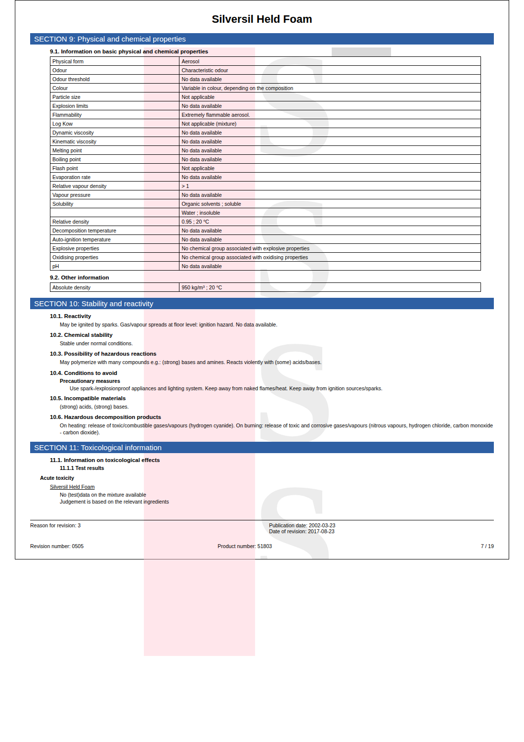S
S
S
S
Silversil Held Foam
SECTION 9: Physical and chemical properties
9.1. Information on basic physical and chemical properties
| Physical form | Aerosol |
| Odour | Characteristic odour |
| Odour threshold | No data available |
| Colour | Variable in colour, depending on the composition |
| Particle size | Not applicable |
| Explosion limits | No data available |
| Flammability | Extremely flammable aerosol. |
| Log Kow | Not applicable (mixture) |
| Dynamic viscosity | No data available |
| Kinematic viscosity | No data available |
| Melting point | No data available |
| Boiling point | No data available |
| Flash point | Not applicable |
| Evaporation rate | No data available |
| Relative vapour density | > 1 |
| Vapour pressure | No data available |
| Solubility | Organic solvents ; soluble |
| | Water ; insoluble |
| Relative density | 0.95 ; 20 °C |
| Decomposition temperature | No data available |
| Auto-ignition temperature | No data available |
| Explosive properties | No chemical group associated with explosive properties |
| Oxidising properties | No chemical group associated with oxidising properties |
| pH | No data available |
9.2. Other information
| Absolute density | 950 kg/m³ ; 20 °C |
SECTION 10: Stability and reactivity
10.1. Reactivity
May be ignited by sparks. Gas/vapour spreads at floor level: ignition hazard. No data available.
10.2. Chemical stability
Stable under normal conditions.
10.3. Possibility of hazardous reactions
May polymerize with many compounds e.g.: (strong) bases and amines. Reacts violently with (some) acids/bases.
10.4. Conditions to avoid
Precautionary measures
Use spark-/explosionproof appliances and lighting system. Keep away from naked flames/heat. Keep away from ignition sources/sparks.
10.5. Incompatible materials
(strong) acids, (strong) bases.
10.6. Hazardous decomposition products
On heating: release of toxic/combustible gases/vapours (hydrogen cyanide). On burning: release of toxic and corrosive gases/vapours (nitrous vapours, hydrogen chloride, carbon monoxide - carbon dioxide).
SECTION 11: Toxicological information
11.1. Information on toxicological effects
11.1.1 Test results
Acute toxicity
Silversil Held Foam
No (test)data on the mixture available
Judgement is based on the relevant ingredients
Reason for revision: 3
Publication date: 2002-03-23
Date of revision: 2017-08-23
Revision number: 0505
Product number: 51803
7 / 19